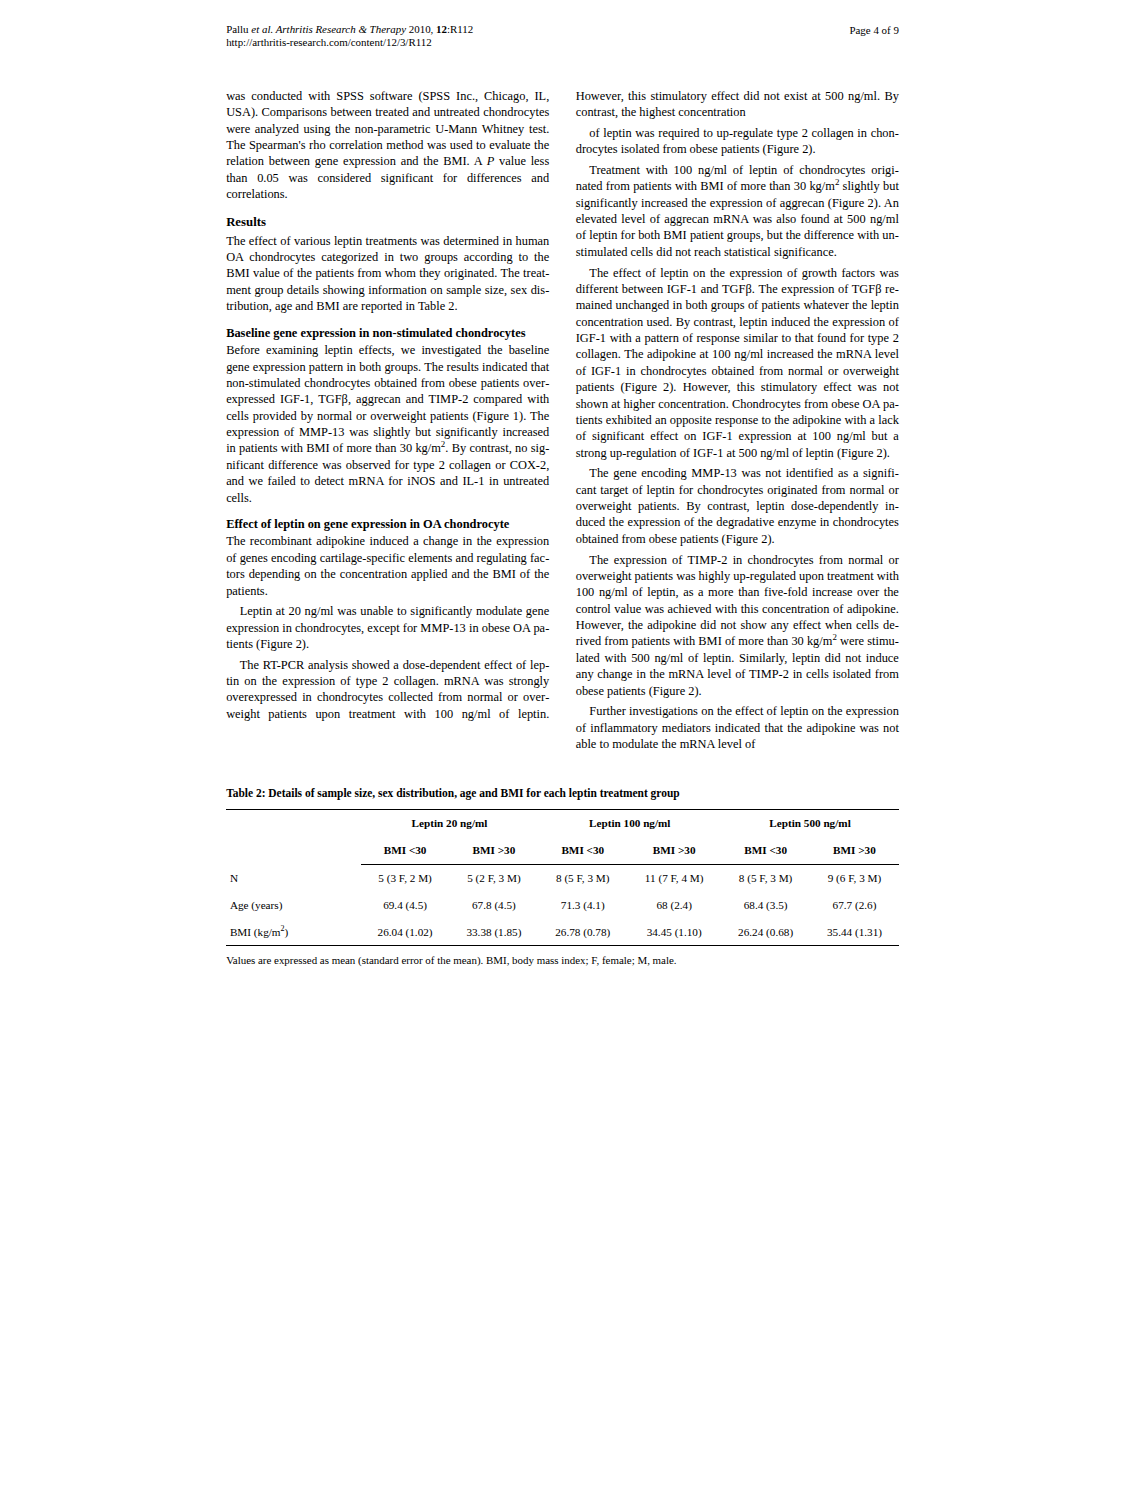Pallu et al. Arthritis Research & Therapy 2010, 12:R112
http://arthritis-research.com/content/12/3/R112
Page 4 of 9
was conducted with SPSS software (SPSS Inc., Chicago, IL, USA). Comparisons between treated and untreated chondrocytes were analyzed using the non-parametric U-Mann Whitney test. The Spearman's rho correlation method was used to evaluate the relation between gene expression and the BMI. A P value less than 0.05 was considered significant for differences and correlations.
Results
The effect of various leptin treatments was determined in human OA chondrocytes categorized in two groups according to the BMI value of the patients from whom they originated. The treatment group details showing information on sample size, sex distribution, age and BMI are reported in Table 2.
Baseline gene expression in non-stimulated chondrocytes
Before examining leptin effects, we investigated the baseline gene expression pattern in both groups. The results indicated that non-stimulated chondrocytes obtained from obese patients overexpressed IGF-1, TGFβ, aggrecan and TIMP-2 compared with cells provided by normal or overweight patients (Figure 1). The expression of MMP-13 was slightly but significantly increased in patients with BMI of more than 30 kg/m2. By contrast, no significant difference was observed for type 2 collagen or COX-2, and we failed to detect mRNA for iNOS and IL-1 in untreated cells.
Effect of leptin on gene expression in OA chondrocyte
The recombinant adipokine induced a change in the expression of genes encoding cartilage-specific elements and regulating factors depending on the concentration applied and the BMI of the patients.
Leptin at 20 ng/ml was unable to significantly modulate gene expression in chondrocytes, except for MMP-13 in obese OA patients (Figure 2).
The RT-PCR analysis showed a dose-dependent effect of leptin on the expression of type 2 collagen. mRNA was strongly overexpressed in chondrocytes collected from normal or overweight patients upon treatment with 100 ng/ml of leptin. However, this stimulatory effect did not exist at 500 ng/ml. By contrast, the highest concentration
of leptin was required to up-regulate type 2 collagen in chondrocytes isolated from obese patients (Figure 2).
Treatment with 100 ng/ml of leptin of chondrocytes originated from patients with BMI of more than 30 kg/m2 slightly but significantly increased the expression of aggrecan (Figure 2). An elevated level of aggrecan mRNA was also found at 500 ng/ml of leptin for both BMI patient groups, but the difference with unstimulated cells did not reach statistical significance.
The effect of leptin on the expression of growth factors was different between IGF-1 and TGFβ. The expression of TGFβ remained unchanged in both groups of patients whatever the leptin concentration used. By contrast, leptin induced the expression of IGF-1 with a pattern of response similar to that found for type 2 collagen. The adipokine at 100 ng/ml increased the mRNA level of IGF-1 in chondrocytes obtained from normal or overweight patients (Figure 2). However, this stimulatory effect was not shown at higher concentration. Chondrocytes from obese OA patients exhibited an opposite response to the adipokine with a lack of significant effect on IGF-1 expression at 100 ng/ml but a strong up-regulation of IGF-1 at 500 ng/ml of leptin (Figure 2).
The gene encoding MMP-13 was not identified as a significant target of leptin for chondrocytes originated from normal or overweight patients. By contrast, leptin dose-dependently induced the expression of the degradative enzyme in chondrocytes obtained from obese patients (Figure 2).
The expression of TIMP-2 in chondrocytes from normal or overweight patients was highly up-regulated upon treatment with 100 ng/ml of leptin, as a more than five-fold increase over the control value was achieved with this concentration of adipokine. However, the adipokine did not show any effect when cells derived from patients with BMI of more than 30 kg/m2 were stimulated with 500 ng/ml of leptin. Similarly, leptin did not induce any change in the mRNA level of TIMP-2 in cells isolated from obese patients (Figure 2).
Further investigations on the effect of leptin on the expression of inflammatory mediators indicated that the adipokine was not able to modulate the mRNA level of
Table 2: Details of sample size, sex distribution, age and BMI for each leptin treatment group
| | Leptin 20 ng/ml | Leptin 100 ng/ml | Leptin 500 ng/ml |
| --- | --- | --- | --- |
| | BMI <30 | BMI >30 | BMI <30 | BMI >30 | BMI <30 | BMI >30 |
| N | 5 (3 F, 2 M) | 5 (2 F, 3 M) | 8 (5 F, 3 M) | 11 (7 F, 4 M) | 8 (5 F, 3 M) | 9 (6 F, 3 M) |
| Age (years) | 69.4 (4.5) | 67.8 (4.5) | 71.3 (4.1) | 68 (2.4) | 68.4 (3.5) | 67.7 (2.6) |
| BMI (kg/m 2 ) | 26.04 (1.02) | 33.38 (1.85) | 26.78 (0.78) | 34.45 (1.10) | 26.24 (0.68) | 35.44 (1.31) |
Values are expressed as mean (standard error of the mean). BMI, body mass index; F, female; M, male.